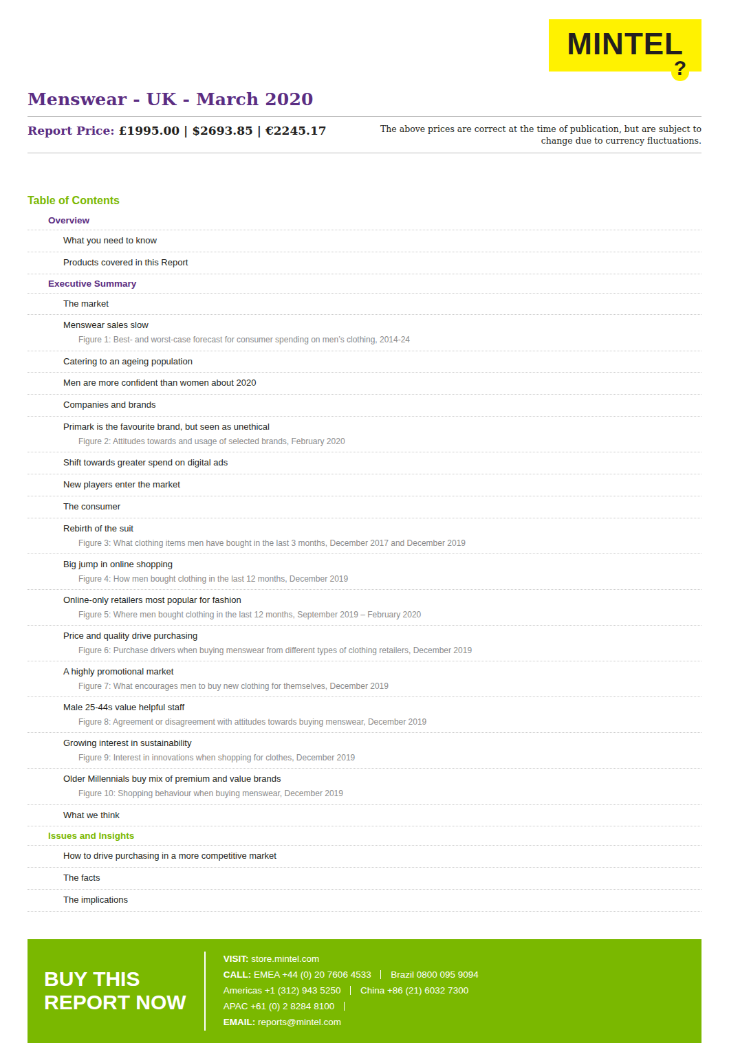MINTEL ?
Menswear - UK - March 2020
Report Price: £1995.00 | $2693.85 | €2245.17
The above prices are correct at the time of publication, but are subject to change due to currency fluctuations.
Table of Contents
Overview
What you need to know
Products covered in this Report
Executive Summary
The market
Menswear sales slow Figure 1: Best- and worst-case forecast for consumer spending on men’s clothing, 2014-24
Catering to an ageing population
Men are more confident than women about 2020
Companies and brands
Primark is the favourite brand, but seen as unethical Figure 2: Attitudes towards and usage of selected brands, February 2020
Shift towards greater spend on digital ads
New players enter the market
The consumer
Rebirth of the suit Figure 3: What clothing items men have bought in the last 3 months, December 2017 and December 2019
Big jump in online shopping Figure 4: How men bought clothing in the last 12 months, December 2019
Online-only retailers most popular for fashion Figure 5: Where men bought clothing in the last 12 months, September 2019 – February 2020
Price and quality drive purchasing Figure 6: Purchase drivers when buying menswear from different types of clothing retailers, December 2019
A highly promotional market Figure 7: What encourages men to buy new clothing for themselves, December 2019
Male 25-44s value helpful staff Figure 8: Agreement or disagreement with attitudes towards buying menswear, December 2019
Growing interest in sustainability Figure 9: Interest in innovations when shopping for clothes, December 2019
Older Millennials buy mix of premium and value brands Figure 10: Shopping behaviour when buying menswear, December 2019
What we think
Issues and Insights
How to drive purchasing in a more competitive market
The facts
The implications
BUY THIS
REPORT NOW
VISIT: store.mintel.com
CALL: EMEA +44 (0) 20 7606 4533 Brazil 0800 095 9094
Americas +1 (312) 943 5250 China +86 (21) 6032 7300
APAC +61 (0) 2 8284 8100
EMAIL: reports@mintel.com